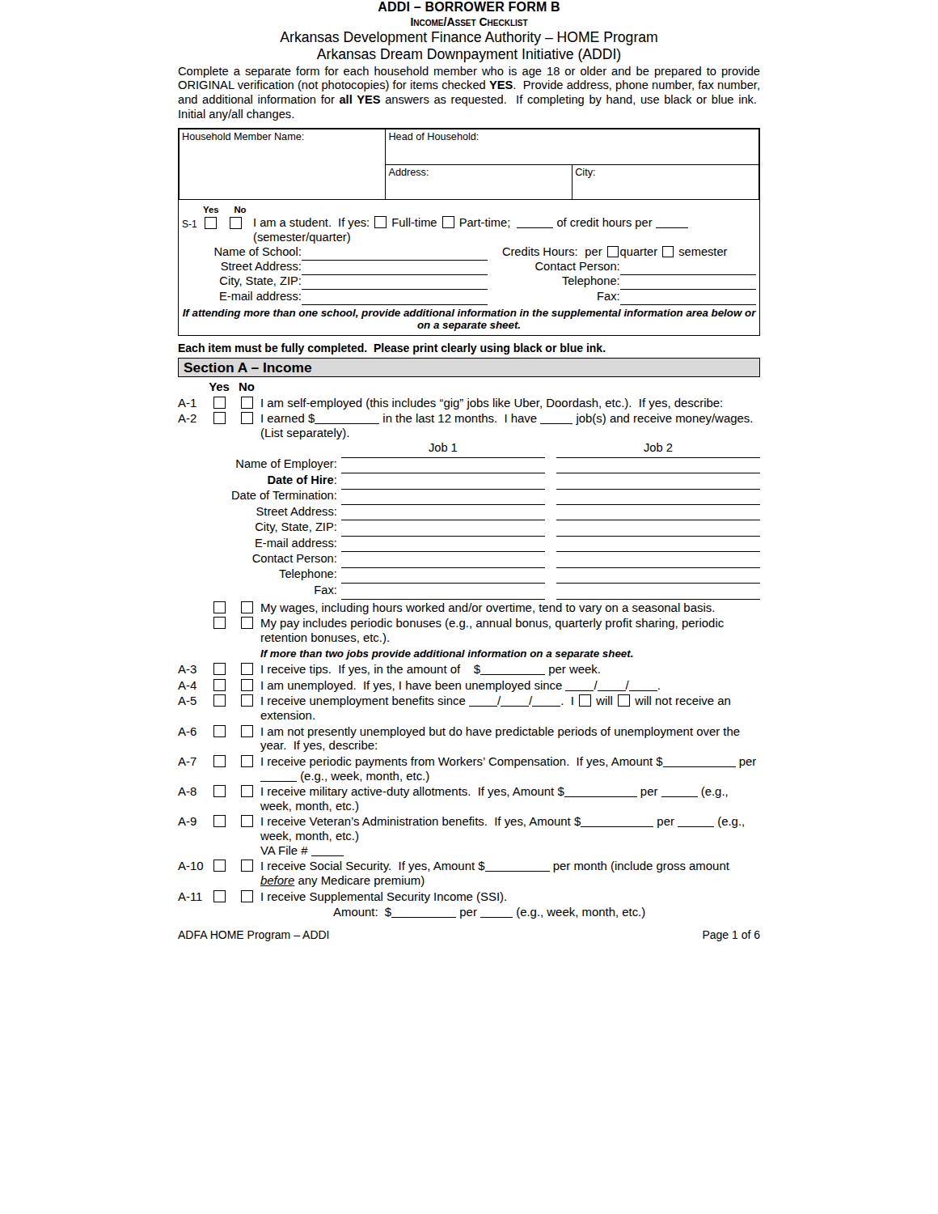ADDI – BORROWER FORM B
Income/Asset Checklist
Arkansas Development Finance Authority – HOME Program
Arkansas Dream Downpayment Initiative (ADDI)
Complete a separate form for each household member who is age 18 or older and be prepared to provide ORIGINAL verification (not photocopies) for items checked YES. Provide address, phone number, fax number, and additional information for all YES answers as requested. If completing by hand, use black or blue ink. Initial any/all changes.
| Household Member Name: | Head of Household: |
| Address: | City: |
Yes No
S-1
I am a student. If yes: Full-time Part-time; of credit hours per (semester/quarter)
| Name of School: | | | Credits Hours: | per | quarter semester |
| Street Address: | | | Contact Person: | |
| City, State, ZIP: | | | Telephone: | |
| E-mail address: | | | Fax: | |
If attending more than one school, provide additional information in the supplemental information area below or on a separate sheet.
Each item must be fully completed. Please print clearly using black or blue ink.
Section A – Income
| | Yes | No | |
| A-1 | | | I am self-employed (this includes “gig” jobs like Uber, Doordash, etc.). If yes, describe: |
| A-2 | | | I earned $ in the last 12 months. I have job(s) and receive money/wages. (List separately). |
| | Job 1 | | Job 2 |
| Name of Employer: | | | |
| Date of Hire : | | | |
| Date of Termination: | | | |
| Street Address: | | | |
| City, State, ZIP: | | | |
| E-mail address: | | | |
| Contact Person: | | | |
| Telephone: | | | |
| Fax: | | | |
| | | | My wages, including hours worked and/or overtime, tend to vary on a seasonal basis. |
| | | | My pay includes periodic bonuses (e.g., annual bonus, quarterly profit sharing, periodic retention bonuses, etc.). |
| | | | If more than two jobs provide additional information on a separate sheet. |
| A-3 | | | I receive tips. If yes, in the amount of $ per week. |
| A-4 | | | I am unemployed. If yes, I have been unemployed since / / . |
| A-5 | | | I receive unemployment benefits since / / . I will will not receive an extension. |
| A-6 | | | I am not presently unemployed but do have predictable periods of unemployment over the year. If yes, describe: |
| A-7 | | | I receive periodic payments from Workers’ Compensation. If yes, Amount $ per (e.g., week, month, etc.) |
| A-8 | | | I receive military active-duty allotments. If yes, Amount $ per (e.g., week, month, etc.) |
| A-9 | | | I receive Veteran’s Administration benefits. If yes, Amount $ per (e.g., week, month, etc.) VA File # |
| A-10 | | | I receive Social Security. If yes, Amount $ per month (include gross amount before any Medicare premium) |
| A-11 | | | I receive Supplemental Security Income (SSI). |
| | | | Amount: $ per (e.g., week, month, etc.) |
ADFA HOME Program – ADDI
Page 1 of 6